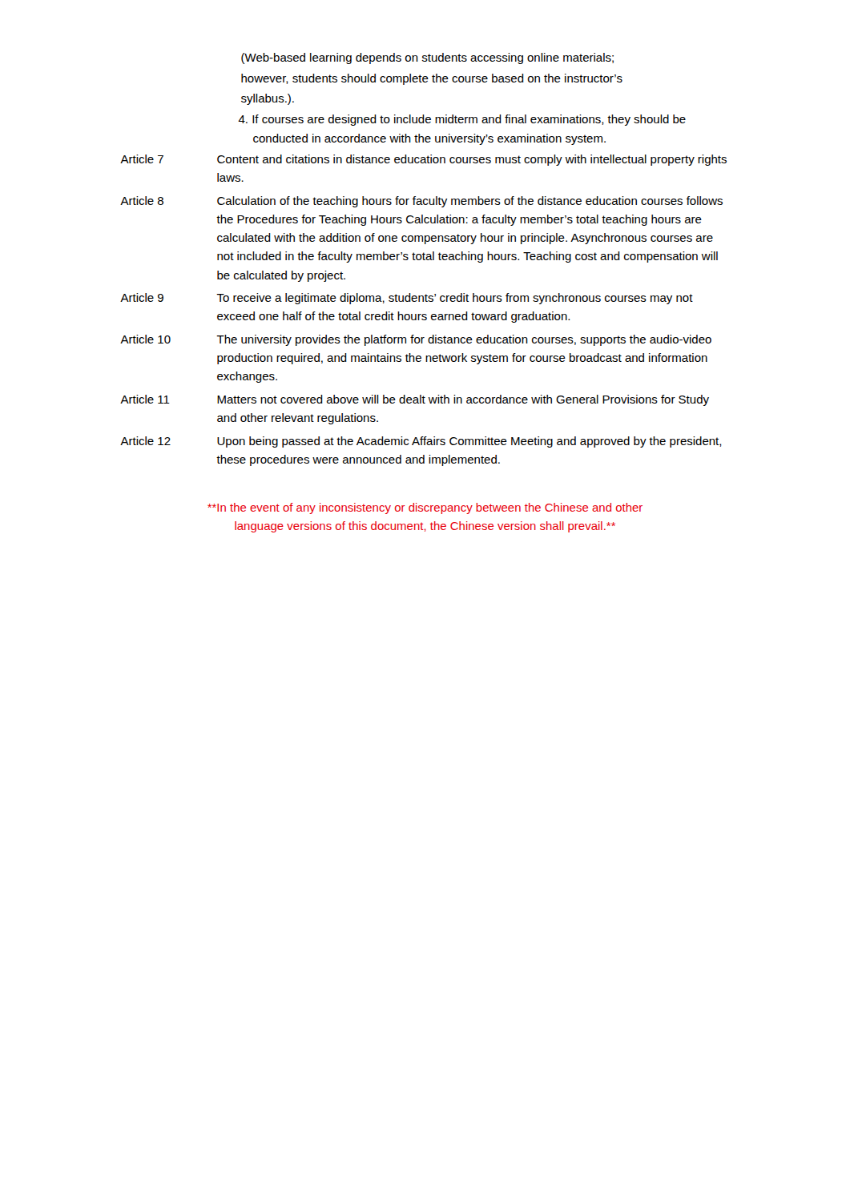(Web-based learning depends on students accessing online materials;
however, students should complete the course based on the instructor’s
syllabus.).
4. If courses are designed to include midterm and final examinations, they should be conducted in accordance with the university’s examination system.
| Article 7 | Content and citations in distance education courses must comply with intellectual property rights laws. |
| Article 8 | Calculation of the teaching hours for faculty members of the distance education courses follows the Procedures for Teaching Hours Calculation: a faculty member’s total teaching hours are calculated with the addition of one compensatory hour in principle. Asynchronous courses are not included in the faculty member’s total teaching hours. Teaching cost and compensation will be calculated by project. |
| Article 9 | To receive a legitimate diploma, students’ credit hours from synchronous courses may not exceed one half of the total credit hours earned toward graduation. |
| Article 10 | The university provides the platform for distance education courses, supports the audio-video production required, and maintains the network system for course broadcast and information exchanges. |
| Article 11 | Matters not covered above will be dealt with in accordance with General Provisions for Study and other relevant regulations. |
| Article 12 | Upon being passed at the Academic Affairs Committee Meeting and approved by the president, these procedures were announced and implemented. |
**In the event of any inconsistency or discrepancy between the Chinese and other
language versions of this document, the Chinese version shall prevail.**